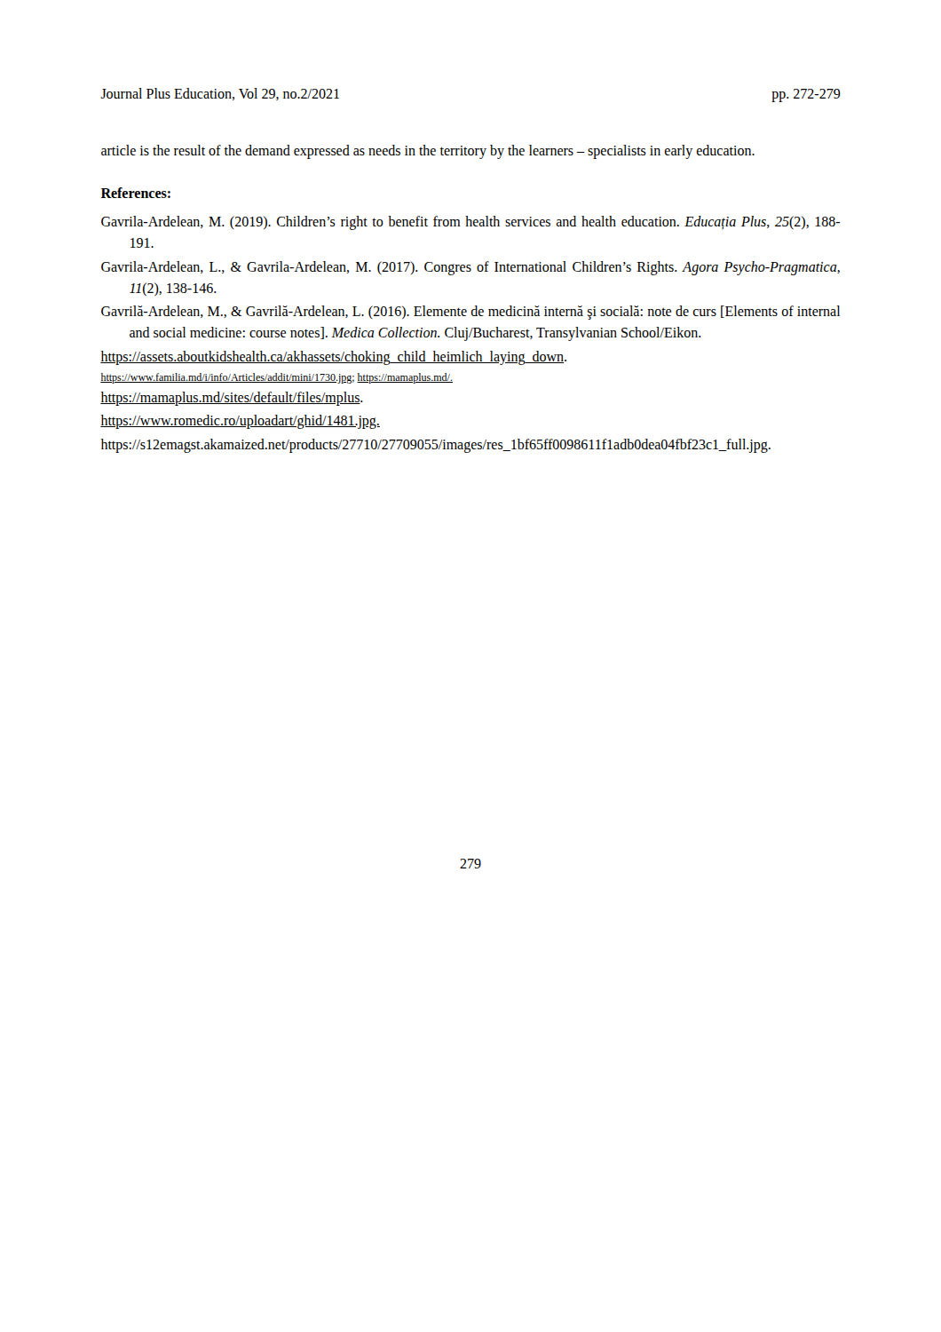Journal Plus Education, Vol 29, no.2/2021 pp. 272-279
article is the result of the demand expressed as needs in the territory by the learners – specialists in early education.
References:
Gavrila-Ardelean, M. (2019). Children’s right to benefit from health services and health education. Educația Plus, 25(2), 188-191.
Gavrila-Ardelean, L., & Gavrila-Ardelean, M. (2017). Congres of International Children’s Rights. Agora Psycho-Pragmatica, 11(2), 138-146.
Gavrilă-Ardelean, M., & Gavrilă-Ardelean, L. (2016). Elemente de medicină internă şi socială: note de curs [Elements of internal and social medicine: course notes]. Medica Collection. Cluj/Bucharest, Transylvanian School/Eikon.
https://assets.aboutkidshealth.ca/akhassets/choking_child_heimlich_laying_down.
https://www.familia.md/i/info/Articles/addit/mini/1730.jpg; https://mamaplus.md/.
https://mamaplus.md/sites/default/files/mplus.
https://www.romedic.ro/uploadart/ghid/1481.jpg.
https://s12emagst.akamaized.net/products/27710/27709055/images/res_1bf65ff0098611f1adb0dea04fbf23c1_full.jpg.
279